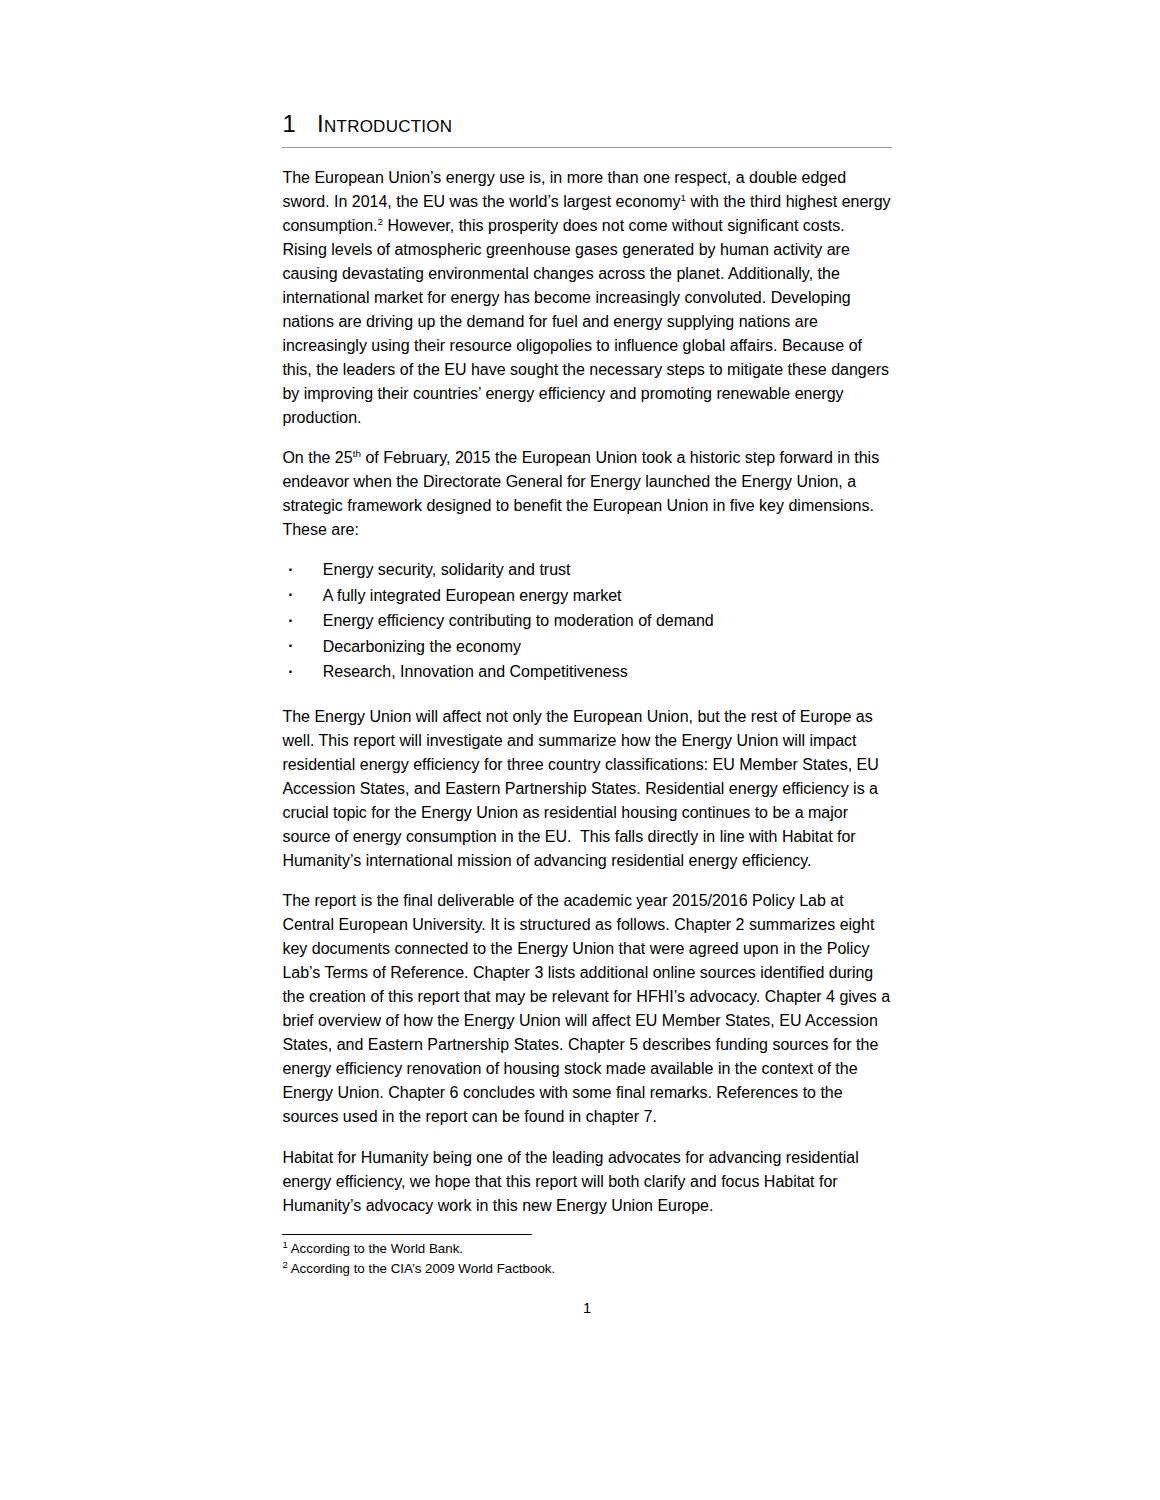1 Introduction
The European Union’s energy use is, in more than one respect, a double edged sword. In 2014, the EU was the world’s largest economy1 with the third highest energy consumption.2 However, this prosperity does not come without significant costs. Rising levels of atmospheric greenhouse gases generated by human activity are causing devastating environmental changes across the planet. Additionally, the international market for energy has become increasingly convoluted. Developing nations are driving up the demand for fuel and energy supplying nations are increasingly using their resource oligopolies to influence global affairs. Because of this, the leaders of the EU have sought the necessary steps to mitigate these dangers by improving their countries’ energy efficiency and promoting renewable energy production.
On the 25th of February, 2015 the European Union took a historic step forward in this endeavor when the Directorate General for Energy launched the Energy Union, a strategic framework designed to benefit the European Union in five key dimensions. These are:
Energy security, solidarity and trust
A fully integrated European energy market
Energy efficiency contributing to moderation of demand
Decarbonizing the economy
Research, Innovation and Competitiveness
The Energy Union will affect not only the European Union, but the rest of Europe as well. This report will investigate and summarize how the Energy Union will impact residential energy efficiency for three country classifications: EU Member States, EU Accession States, and Eastern Partnership States. Residential energy efficiency is a crucial topic for the Energy Union as residential housing continues to be a major source of energy consumption in the EU. This falls directly in line with Habitat for Humanity’s international mission of advancing residential energy efficiency.
The report is the final deliverable of the academic year 2015/2016 Policy Lab at Central European University. It is structured as follows. Chapter 2 summarizes eight key documents connected to the Energy Union that were agreed upon in the Policy Lab’s Terms of Reference. Chapter 3 lists additional online sources identified during the creation of this report that may be relevant for HFHI’s advocacy. Chapter 4 gives a brief overview of how the Energy Union will affect EU Member States, EU Accession States, and Eastern Partnership States. Chapter 5 describes funding sources for the energy efficiency renovation of housing stock made available in the context of the Energy Union. Chapter 6 concludes with some final remarks. References to the sources used in the report can be found in chapter 7.
Habitat for Humanity being one of the leading advocates for advancing residential energy efficiency, we hope that this report will both clarify and focus Habitat for Humanity’s advocacy work in this new Energy Union Europe.
1 According to the World Bank.
2 According to the CIA’s 2009 World Factbook.
1